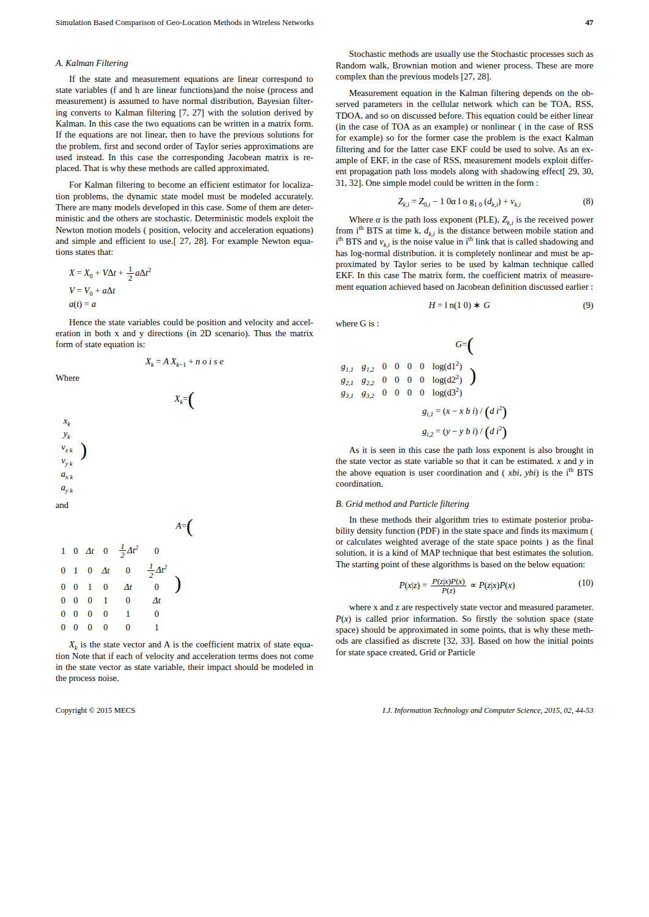Simulation Based Comparison of Geo-Location Methods in Wireless Networks 47
A. Kalman Filtering
If the state and measurement equations are linear correspond to state variables (f and h are linear functions)and the noise (process and measurement) is assumed to have normal distribution, Bayesian filtering converts to Kalman filtering [7, 27] with the solution derived by Kalman. In this case the two equations can be written in a matrix form. If the equations are not linear, then to have the previous solutions for the problem, first and second order of Taylor series approximations are used instead. In this case the corresponding Jacobean matrix is replaced. That is why these methods are called approximated.
For Kalman filtering to become an efficient estimator for localization problems, the dynamic state model must be modeled accurately. There are many models developed in this case. Some of them are deterministic and the others are stochastic. Deterministic models exploit the Newton motion models ( position, velocity and acceleration equations) and simple and efficient to use.[ 27, 28]. For example Newton equations states that:
X = X0 + VΔt + 12 aΔt2
V = V0 + aΔt
a(t) = a
Hence the state variables could be position and velocity and acceleration in both x and y directions (in 2D scenario). Thus the matrix form of state equation is:
Xk = A Xk−1 + n o i s e
Where
Xk = (
| x k |
| y k |
| v x k |
| v y k |
| a x k |
| a y k |
)
and
A = (
| 1 | 0 | Δt | 0 | 1 2 Δt 2 | 0 |
| 0 | 1 | 0 | Δt | 0 | 1 2 Δt 2 |
| 0 | 0 | 1 | 0 | Δt | 0 |
| 0 | 0 | 0 | 1 | 0 | Δt |
| 0 | 0 | 0 | 0 | 1 | 0 |
| 0 | 0 | 0 | 0 | 0 | 1 |
)
Xk is the state vector and A is the coefficient matrix of state equation Note that if each of velocity and acceleration terms does not come in the state vector as state variable, their impact should be modeled in the process noise.
Stochastic methods are usually use the Stochastic processes such as Random walk, Brownian motion and wiener process. These are more complex than the previous models [27, 28].
Measurement equation in the Kalman filtering depends on the observed parameters in the cellular network which can be TOA, RSS, TDOA, and so on discussed before. This equation could be either linear (in the case of TOA as an example) or nonlinear ( in the case of RSS for example) so for the former case the problem is the exact Kalman filtering and for the latter case EKF could be used to solve. As an example of EKF, in the case of RSS, measurement models exploit different propagation path loss models along with shadowing effect[ 29, 30, 31, 32]. One simple model could be written in the form :
(8) Zk,i = Z0,i − 1 0α l o g1 0 (dk,i) + vk,i
Where α is the path loss exponent (PLE), Zk,i is the received power from ith BTS at time k, dk,i is the distance between mobile station and ith BTS and vk,i is the noise value in ith link that is called shadowing and has log-normal distribution. it is completely nonlinear and must be approximated by Taylor series to be used by kalman technique called EKF. In this case The matrix form, the coefficient matrix of measurement equation achieved based on Jacobean definition discussed earlier :
(9) H = l n(1 0) ∗ G
where G is :
G = (
| g 1,1 | g 1,2 | 0 | 0 | 0 | 0 | log(d1 2 ) |
| g 2,1 | g 2,2 | 0 | 0 | 0 | 0 | log(d2 2 ) |
| g 3,1 | g 3,2 | 0 | 0 | 0 | 0 | log(d3 2 ) |
)
gi,1 = (x − x b i) / (d i2)
gi,2 = (y − y b i) / (d i2)
As it is seen in this case the path loss exponent is also brought in the state vector as state variable so that it can be estimated. x and y in the above equation is user coordination and ( xbi, ybi) is the ith BTS coordination.
B. Grid method and Particle filtering
In these methods their algorithm tries to estimate posterior probability density function (PDF) in the state space and finds its maximum ( or calculates weighted average of the state space points ) as the final solution, it is a kind of MAP technique that best estimates the solution. The starting point of these algorithms is based on the below equation:
(10) P(x|z) = P(z|x)P(x) P(z) ∝ P(z|x)P(x)
where x and z are respectively state vector and measured parameter. P(x) is called prior information. So firstly the solution space (state space) should be approximated in some points, that is why these methods are classified as discrete [32, 33]. Based on how the initial points for state space created, Grid or Particle
Copyright © 2015 MECS I.J. Information Technology and Computer Science, 2015, 02, 44-53